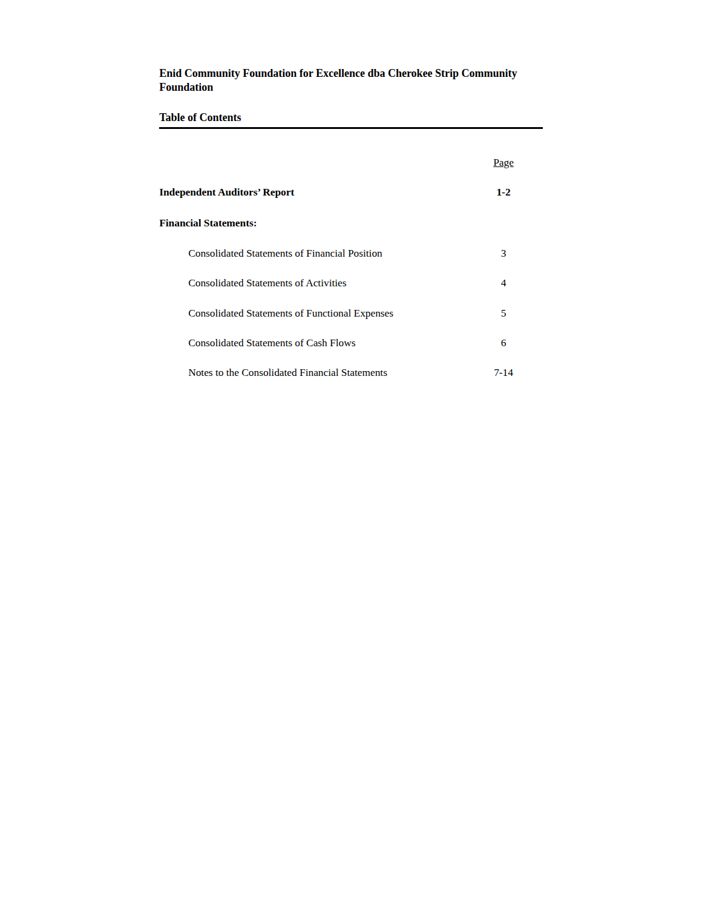Enid Community Foundation for Excellence dba Cherokee Strip Community Foundation
Table of Contents
| | Page |
| Independent Auditors’ Report | 1-2 |
| Financial Statements: | |
| Consolidated Statements of Financial Position | 3 |
| Consolidated Statements of Activities | 4 |
| Consolidated Statements of Functional Expenses | 5 |
| Consolidated Statements of Cash Flows | 6 |
| Notes to the Consolidated Financial Statements | 7-14 |